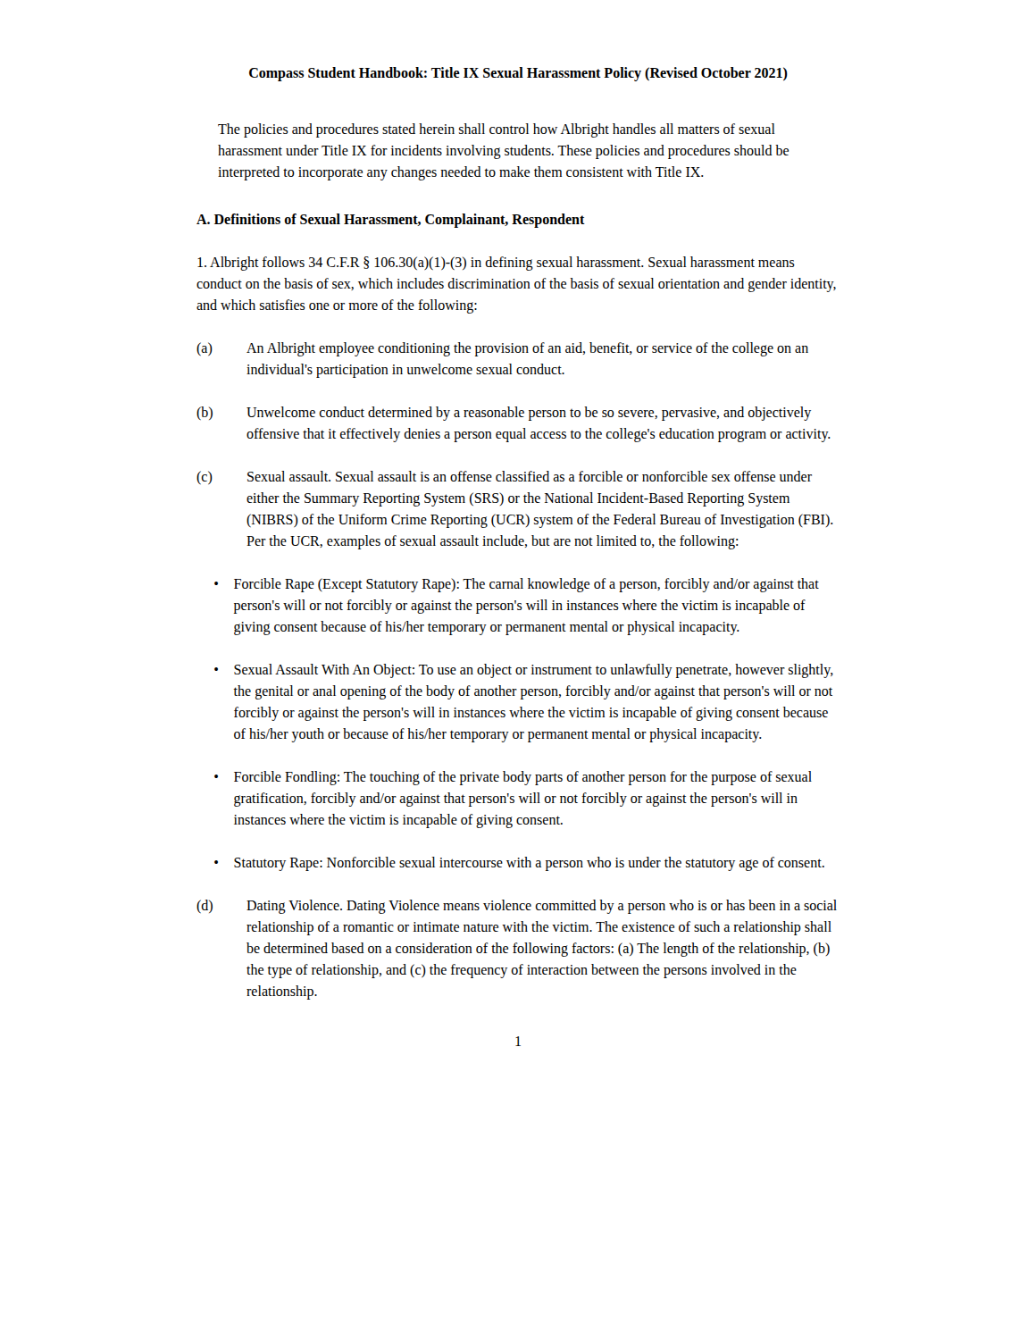Compass Student Handbook: Title IX Sexual Harassment Policy (Revised October 2021)
The policies and procedures stated herein shall control how Albright handles all matters of sexual harassment under Title IX for incidents involving students. These policies and procedures should be interpreted to incorporate any changes needed to make them consistent with Title IX.
A. Definitions of Sexual Harassment, Complainant, Respondent
1. Albright follows 34 C.F.R § 106.30(a)(1)-(3) in defining sexual harassment. Sexual harassment means conduct on the basis of sex, which includes discrimination of the basis of sexual orientation and gender identity, and which satisfies one or more of the following:
(a)
An Albright employee conditioning the provision of an aid, benefit, or service of the college on an individual's participation in unwelcome sexual conduct.
(b)
Unwelcome conduct determined by a reasonable person to be so severe, pervasive, and objectively offensive that it effectively denies a person equal access to the college's education program or activity.
(c)
Sexual assault. Sexual assault is an offense classified as a forcible or nonforcible sex offense under either the Summary Reporting System (SRS) or the National Incident-Based Reporting System (NIBRS) of the Uniform Crime Reporting (UCR) system of the Federal Bureau of Investigation (FBI). Per the UCR, examples of sexual assault include, but are not limited to, the following:
Forcible Rape (Except Statutory Rape): The carnal knowledge of a person, forcibly and/or against that person's will or not forcibly or against the person's will in instances where the victim is incapable of giving consent because of his/her temporary or permanent mental or physical incapacity.
Sexual Assault With An Object: To use an object or instrument to unlawfully penetrate, however slightly, the genital or anal opening of the body of another person, forcibly and/or against that person's will or not forcibly or against the person's will in instances where the victim is incapable of giving consent because of his/her youth or because of his/her temporary or permanent mental or physical incapacity.
Forcible Fondling: The touching of the private body parts of another person for the purpose of sexual gratification, forcibly and/or against that person's will or not forcibly or against the person's will in instances where the victim is incapable of giving consent.
Statutory Rape: Nonforcible sexual intercourse with a person who is under the statutory age of consent.
(d)
Dating Violence. Dating Violence means violence committed by a person who is or has been in a social relationship of a romantic or intimate nature with the victim. The existence of such a relationship shall be determined based on a consideration of the following factors: (a) The length of the relationship, (b) the type of relationship, and (c) the frequency of interaction between the persons involved in the relationship.
1